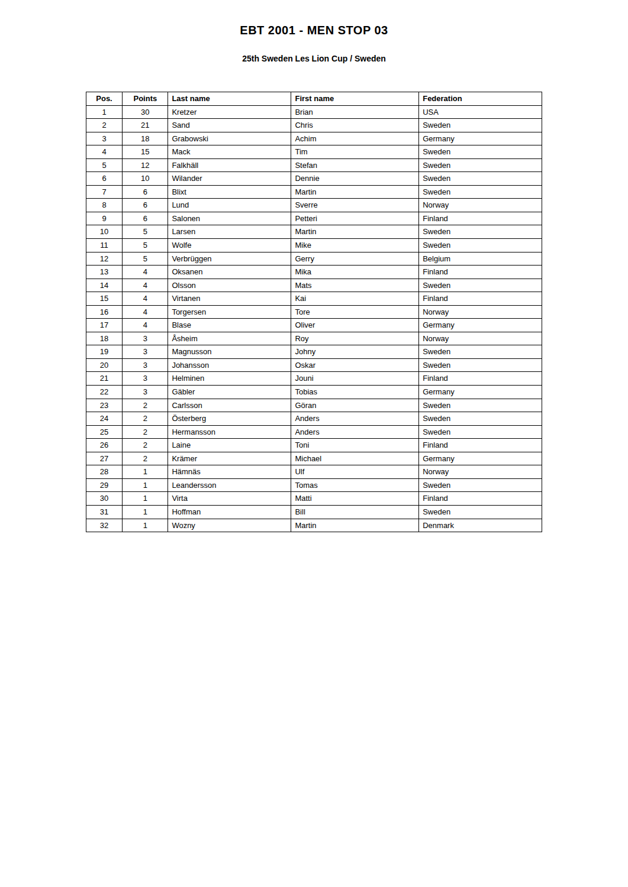EBT 2001 - MEN STOP 03
25th Sweden Les Lion Cup / Sweden
| Pos. | Points | Last name | First name | Federation |
| --- | --- | --- | --- | --- |
| 1 | 30 | Kretzer | Brian | USA |
| 2 | 21 | Sand | Chris | Sweden |
| 3 | 18 | Grabowski | Achim | Germany |
| 4 | 15 | Mack | Tim | Sweden |
| 5 | 12 | Falkhäll | Stefan | Sweden |
| 6 | 10 | Wilander | Dennie | Sweden |
| 7 | 6 | Blixt | Martin | Sweden |
| 8 | 6 | Lund | Sverre | Norway |
| 9 | 6 | Salonen | Petteri | Finland |
| 10 | 5 | Larsen | Martin | Sweden |
| 11 | 5 | Wolfe | Mike | Sweden |
| 12 | 5 | Verbrüggen | Gerry | Belgium |
| 13 | 4 | Oksanen | Mika | Finland |
| 14 | 4 | Olsson | Mats | Sweden |
| 15 | 4 | Virtanen | Kai | Finland |
| 16 | 4 | Torgersen | Tore | Norway |
| 17 | 4 | Blase | Oliver | Germany |
| 18 | 3 | Åsheim | Roy | Norway |
| 19 | 3 | Magnusson | Johny | Sweden |
| 20 | 3 | Johansson | Oskar | Sweden |
| 21 | 3 | Helminen | Jouni | Finland |
| 22 | 3 | Gäbler | Tobias | Germany |
| 23 | 2 | Carlsson | Göran | Sweden |
| 24 | 2 | Österberg | Anders | Sweden |
| 25 | 2 | Hermansson | Anders | Sweden |
| 26 | 2 | Laine | Toni | Finland |
| 27 | 2 | Krämer | Michael | Germany |
| 28 | 1 | Hämnäs | Ulf | Norway |
| 29 | 1 | Leandersson | Tomas | Sweden |
| 30 | 1 | Virta | Matti | Finland |
| 31 | 1 | Hoffman | Bill | Sweden |
| 32 | 1 | Wozny | Martin | Denmark |